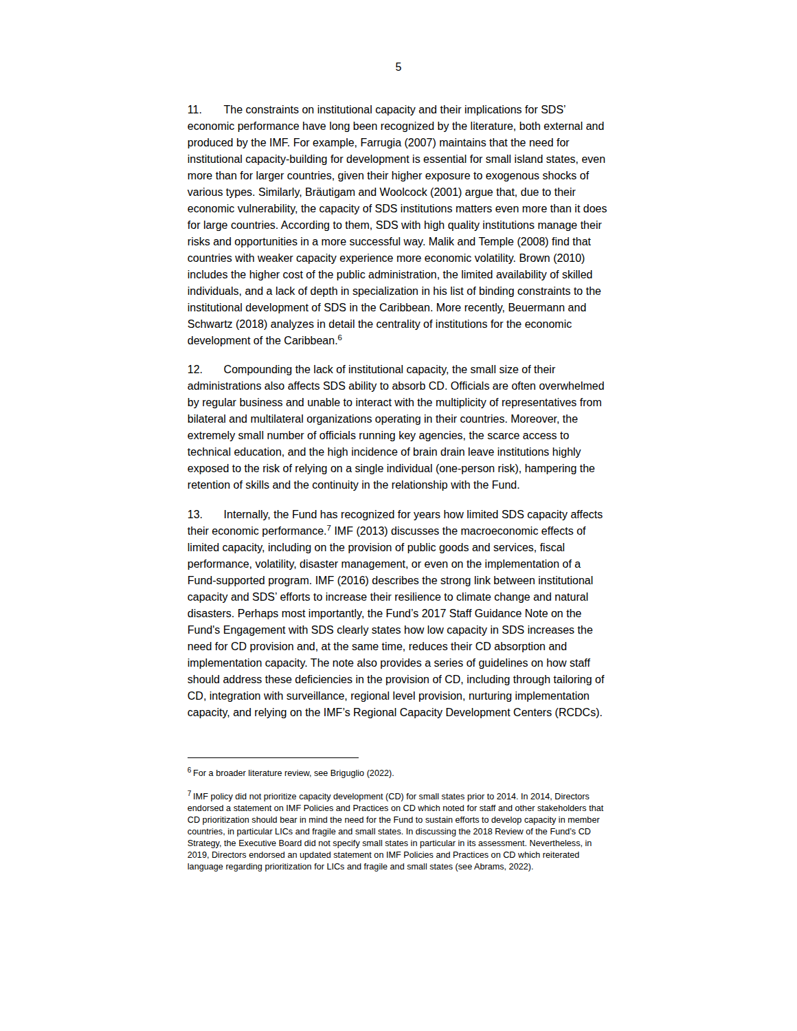5
11. The constraints on institutional capacity and their implications for SDS’ economic performance have long been recognized by the literature, both external and produced by the IMF. For example, Farrugia (2007) maintains that the need for institutional capacity-building for development is essential for small island states, even more than for larger countries, given their higher exposure to exogenous shocks of various types. Similarly, Bräutigam and Woolcock (2001) argue that, due to their economic vulnerability, the capacity of SDS institutions matters even more than it does for large countries. According to them, SDS with high quality institutions manage their risks and opportunities in a more successful way. Malik and Temple (2008) find that countries with weaker capacity experience more economic volatility. Brown (2010) includes the higher cost of the public administration, the limited availability of skilled individuals, and a lack of depth in specialization in his list of binding constraints to the institutional development of SDS in the Caribbean. More recently, Beuermann and Schwartz (2018) analyzes in detail the centrality of institutions for the economic development of the Caribbean.6
12. Compounding the lack of institutional capacity, the small size of their administrations also affects SDS ability to absorb CD. Officials are often overwhelmed by regular business and unable to interact with the multiplicity of representatives from bilateral and multilateral organizations operating in their countries. Moreover, the extremely small number of officials running key agencies, the scarce access to technical education, and the high incidence of brain drain leave institutions highly exposed to the risk of relying on a single individual (one-person risk), hampering the retention of skills and the continuity in the relationship with the Fund.
13. Internally, the Fund has recognized for years how limited SDS capacity affects their economic performance.7 IMF (2013) discusses the macroeconomic effects of limited capacity, including on the provision of public goods and services, fiscal performance, volatility, disaster management, or even on the implementation of a Fund-supported program. IMF (2016) describes the strong link between institutional capacity and SDS’ efforts to increase their resilience to climate change and natural disasters. Perhaps most importantly, the Fund’s 2017 Staff Guidance Note on the Fund's Engagement with SDS clearly states how low capacity in SDS increases the need for CD provision and, at the same time, reduces their CD absorption and implementation capacity. The note also provides a series of guidelines on how staff should address these deficiencies in the provision of CD, including through tailoring of CD, integration with surveillance, regional level provision, nurturing implementation capacity, and relying on the IMF’s Regional Capacity Development Centers (RCDCs).
6 For a broader literature review, see Briguglio (2022).
7 IMF policy did not prioritize capacity development (CD) for small states prior to 2014. In 2014, Directors endorsed a statement on IMF Policies and Practices on CD which noted for staff and other stakeholders that CD prioritization should bear in mind the need for the Fund to sustain efforts to develop capacity in member countries, in particular LICs and fragile and small states. In discussing the 2018 Review of the Fund’s CD Strategy, the Executive Board did not specify small states in particular in its assessment. Nevertheless, in 2019, Directors endorsed an updated statement on IMF Policies and Practices on CD which reiterated language regarding prioritization for LICs and fragile and small states (see Abrams, 2022).